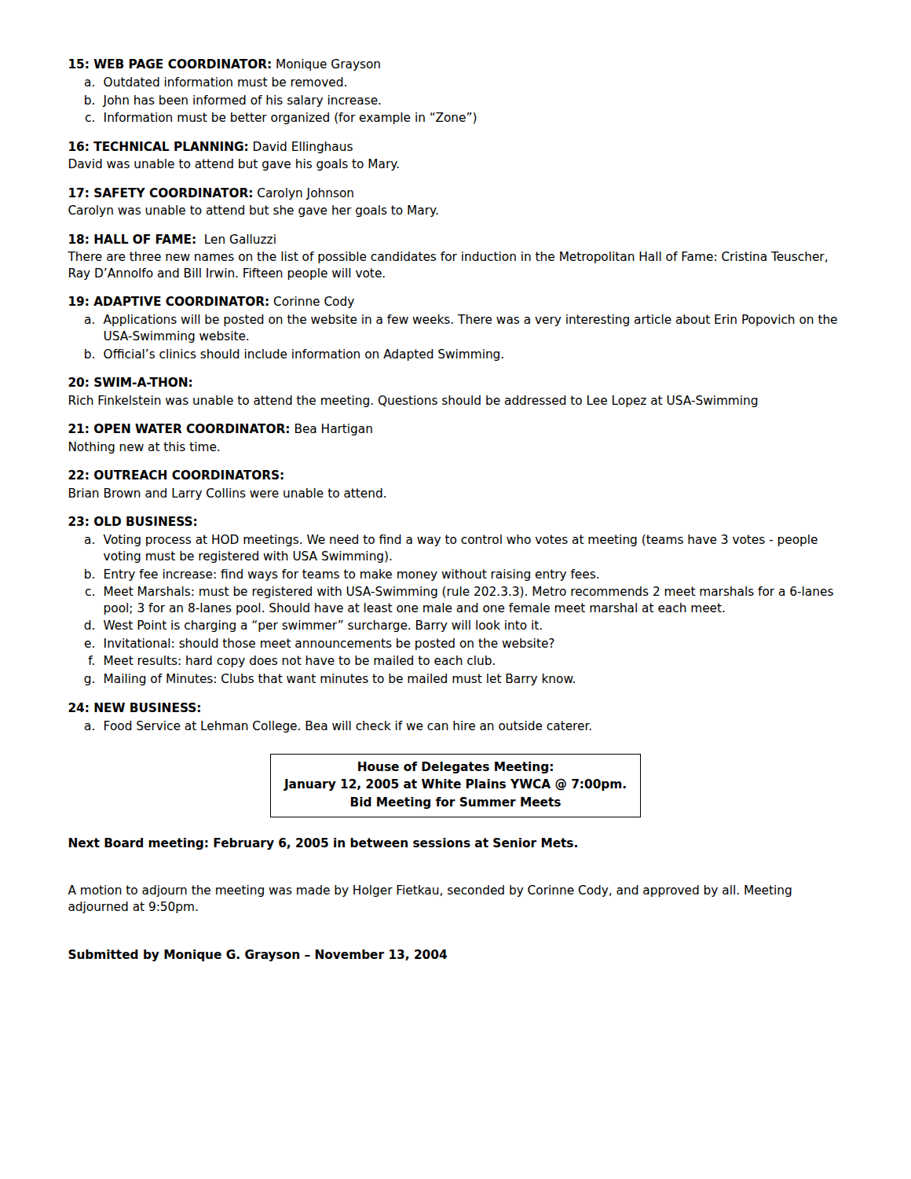15: WEB PAGE COORDINATOR: Monique Grayson
Outdated information must be removed.
John has been informed of his salary increase.
Information must be better organized (for example in “Zone”)
16: TECHNICAL PLANNING: David Ellinghaus
David was unable to attend but gave his goals to Mary.
17: SAFETY COORDINATOR: Carolyn Johnson
Carolyn was unable to attend but she gave her goals to Mary.
18: HALL OF FAME: Len Galluzzi
There are three new names on the list of possible candidates for induction in the Metropolitan Hall of Fame: Cristina Teuscher, Ray D’Annolfo and Bill Irwin. Fifteen people will vote.
19: ADAPTIVE COORDINATOR: Corinne Cody
Applications will be posted on the website in a few weeks. There was a very interesting article about Erin Popovich on the USA-Swimming website.
Official’s clinics should include information on Adapted Swimming.
20: SWIM-A-THON:
Rich Finkelstein was unable to attend the meeting. Questions should be addressed to Lee Lopez at USA-Swimming
21: OPEN WATER COORDINATOR: Bea Hartigan
Nothing new at this time.
22: OUTREACH COORDINATORS:
Brian Brown and Larry Collins were unable to attend.
23: OLD BUSINESS:
Voting process at HOD meetings. We need to find a way to control who votes at meeting (teams have 3 votes - people voting must be registered with USA Swimming).
Entry fee increase: find ways for teams to make money without raising entry fees.
Meet Marshals: must be registered with USA-Swimming (rule 202.3.3). Metro recommends 2 meet marshals for a 6-lanes pool; 3 for an 8-lanes pool. Should have at least one male and one female meet marshal at each meet.
West Point is charging a “per swimmer” surcharge. Barry will look into it.
Invitational: should those meet announcements be posted on the website?
Meet results: hard copy does not have to be mailed to each club.
Mailing of Minutes: Clubs that want minutes to be mailed must let Barry know.
24: NEW BUSINESS:
Food Service at Lehman College. Bea will check if we can hire an outside caterer.
House of Delegates Meeting:
January 12, 2005 at White Plains YWCA @ 7:00pm.
Bid Meeting for Summer Meets
Next Board meeting: February 6, 2005 in between sessions at Senior Mets.
A motion to adjourn the meeting was made by Holger Fietkau, seconded by Corinne Cody, and approved by all. Meeting adjourned at 9:50pm.
Submitted by Monique G. Grayson – November 13, 2004